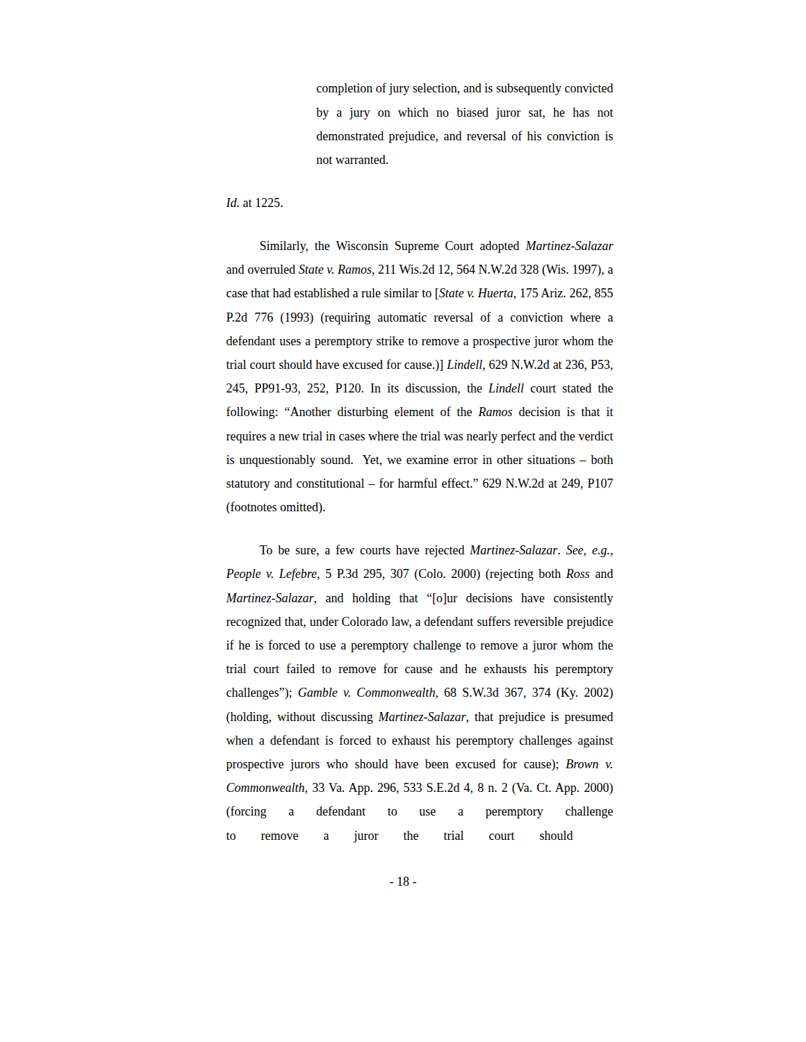completion of jury selection, and is subsequently convicted by a jury on which no biased juror sat, he has not demonstrated prejudice, and reversal of his conviction is not warranted.
Id. at 1225.
Similarly, the Wisconsin Supreme Court adopted Martinez-Salazar and overruled State v. Ramos, 211 Wis.2d 12, 564 N.W.2d 328 (Wis. 1997), a case that had established a rule similar to [State v. Huerta, 175 Ariz. 262, 855 P.2d 776 (1993) (requiring automatic reversal of a conviction where a defendant uses a peremptory strike to remove a prospective juror whom the trial court should have excused for cause.)] Lindell, 629 N.W.2d at 236, P53, 245, PP91-93, 252, P120. In its discussion, the Lindell court stated the following: “Another disturbing element of the Ramos decision is that it requires a new trial in cases where the trial was nearly perfect and the verdict is unquestionably sound. Yet, we examine error in other situations – both statutory and constitutional – for harmful effect.” 629 N.W.2d at 249, P107 (footnotes omitted).
To be sure, a few courts have rejected Martinez-Salazar. See, e.g., People v. Lefebre, 5 P.3d 295, 307 (Colo. 2000) (rejecting both Ross and Martinez-Salazar, and holding that “[o]ur decisions have consistently recognized that, under Colorado law, a defendant suffers reversible prejudice if he is forced to use a peremptory challenge to remove a juror whom the trial court failed to remove for cause and he exhausts his peremptory challenges”); Gamble v. Commonwealth, 68 S.W.3d 367, 374 (Ky. 2002) (holding, without discussing Martinez-Salazar, that prejudice is presumed when a defendant is forced to exhaust his peremptory challenges against prospective jurors who should have been excused for cause); Brown v. Commonwealth, 33 Va. App. 296, 533 S.E.2d 4, 8 n. 2 (Va. Ct. App. 2000) (forcing a defendant to use a peremptory challenge to remove a juror the trial court should
- 18 -